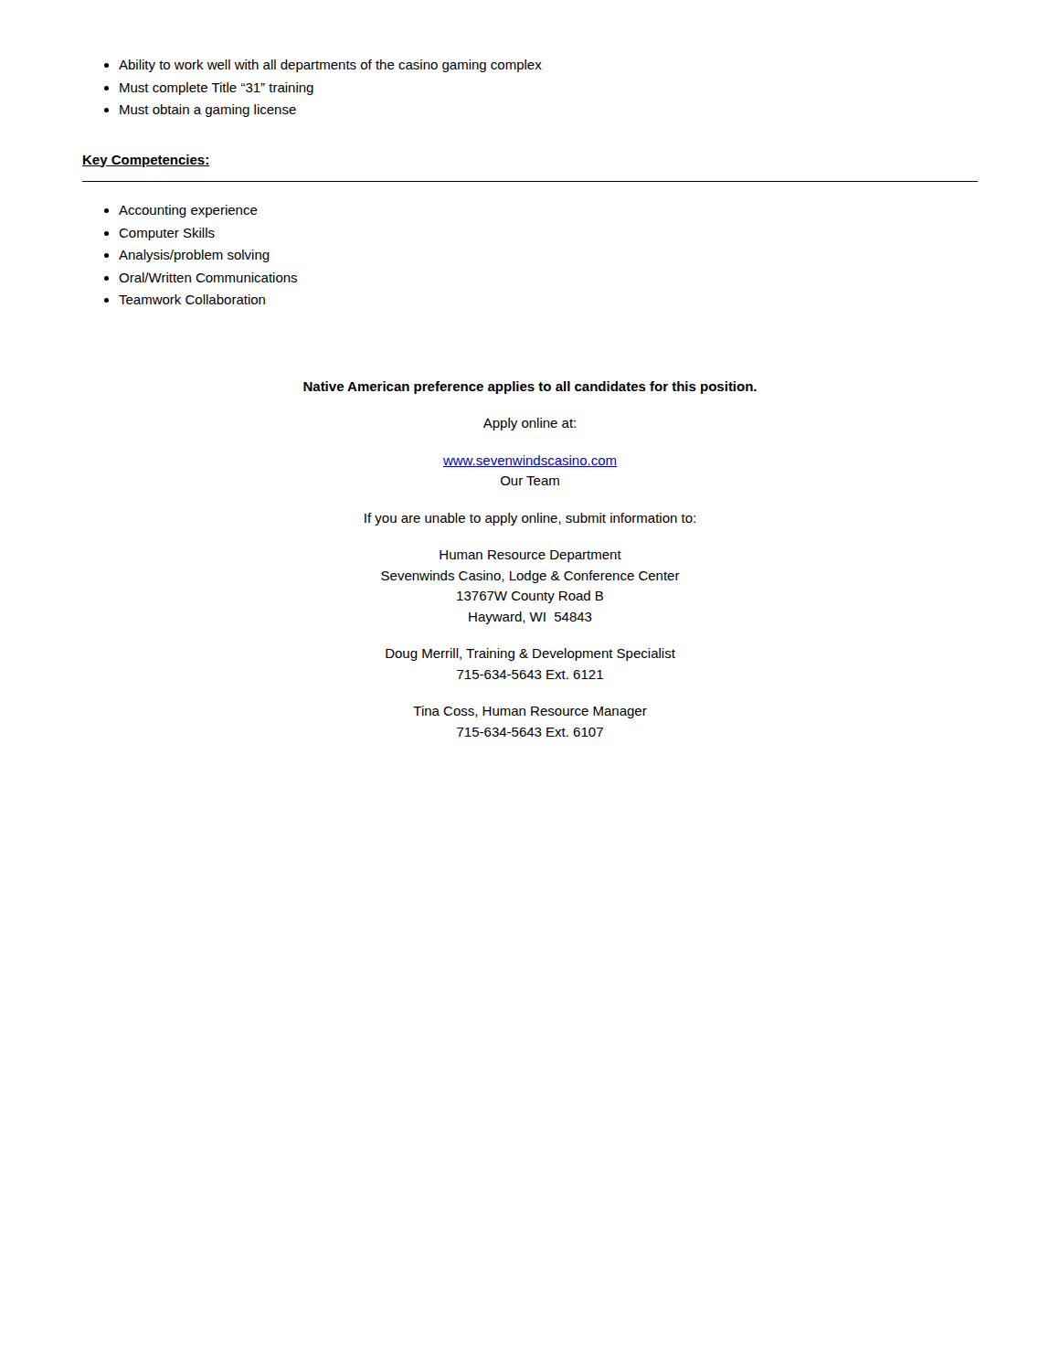Ability to work well with all departments of the casino gaming complex
Must complete Title “31” training
Must obtain a gaming license
Key Competencies:
Accounting experience
Computer Skills
Analysis/problem solving
Oral/Written Communications
Teamwork Collaboration
Native American preference applies to all candidates for this position.
Apply online at:
www.sevenwindscasino.com
Our Team
If you are unable to apply online, submit information to:
Human Resource Department
Sevenwinds Casino, Lodge & Conference Center
13767W County Road B
Hayward, WI 54843
Doug Merrill, Training & Development Specialist
715-634-5643 Ext. 6121
Tina Coss, Human Resource Manager
715-634-5643 Ext. 6107